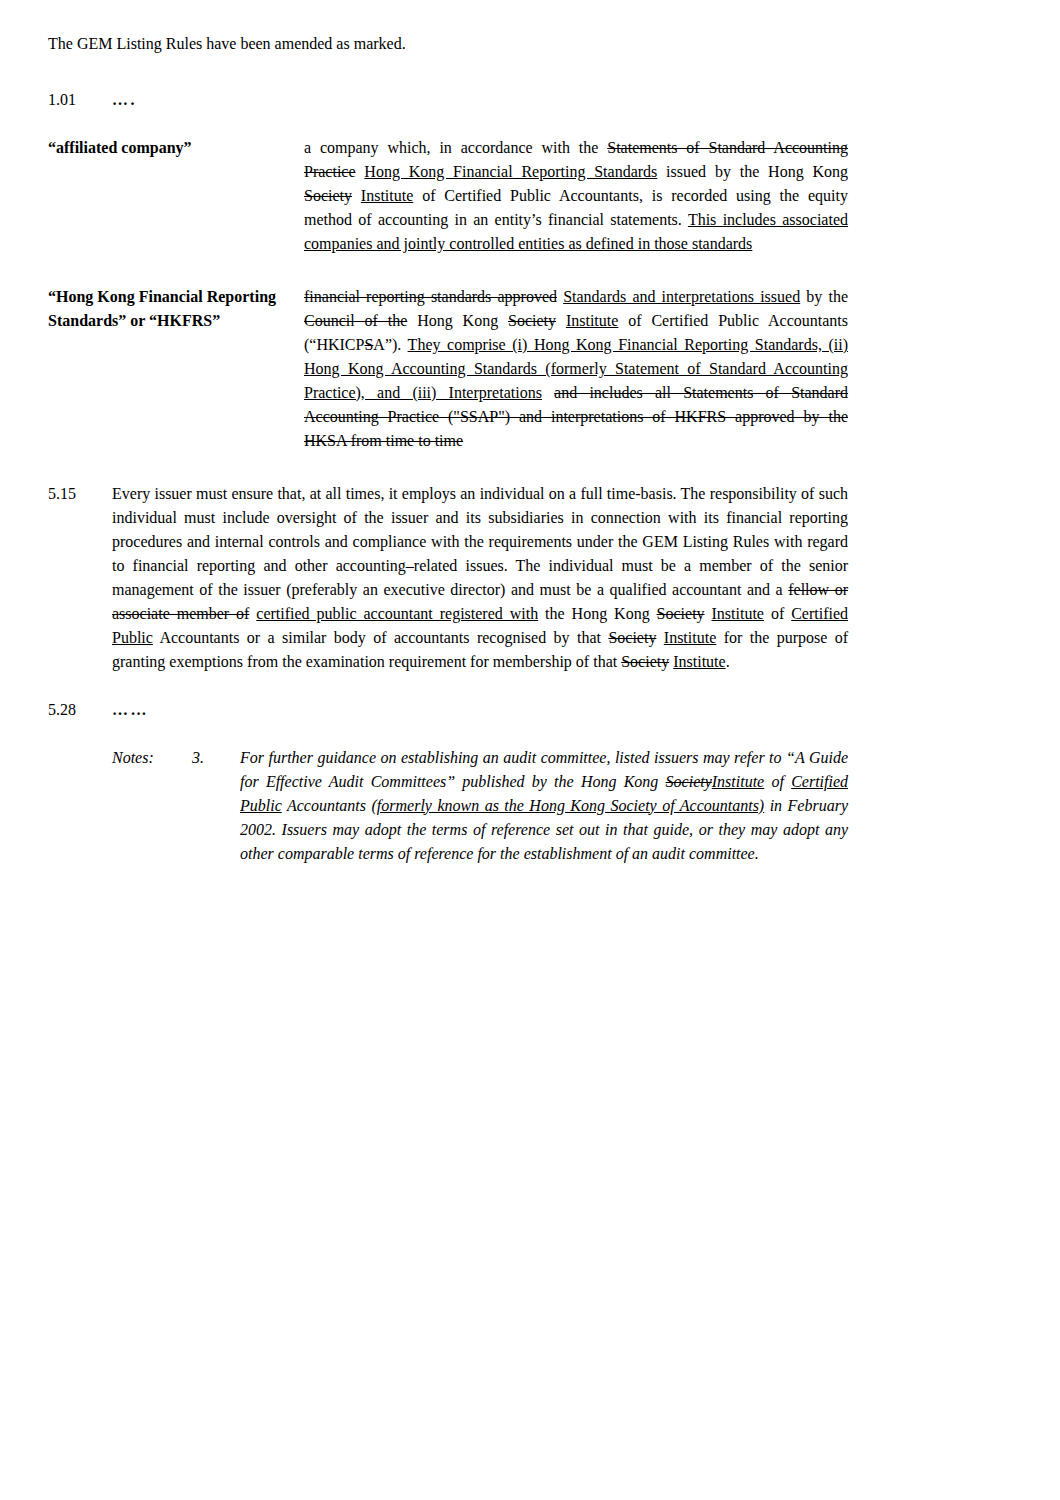The GEM Listing Rules have been amended as marked.
1.01
….
“affiliated company”
a company which, in accordance with the Statements of Standard Accounting Practice Hong Kong Financial Reporting Standards issued by the Hong Kong Society Institute of Certified Public Accountants, is recorded using the equity method of accounting in an entity’s financial statements. This includes associated companies and jointly controlled entities as defined in those standards
“Hong Kong Financial Reporting Standards” or “HKFRS”
financial reporting standards approved Standards and interpretations issued by the Council of the Hong Kong Society Institute of Certified Public Accountants (“HKICPSA”). They comprise (i) Hong Kong Financial Reporting Standards, (ii) Hong Kong Accounting Standards (formerly Statement of Standard Accounting Practice), and (iii) Interpretations and includes all Statements of Standard Accounting Practice ("SSAP") and interpretations of HKFRS approved by the HKSA from time to time
5.15
Every issuer must ensure that, at all times, it employs an individual on a full time-basis. The responsibility of such individual must include oversight of the issuer and its subsidiaries in connection with its financial reporting procedures and internal controls and compliance with the requirements under the GEM Listing Rules with regard to financial reporting and other accounting–related issues. The individual must be a member of the senior management of the issuer (preferably an executive director) and must be a qualified accountant and a fellow or associate member of certified public accountant registered with the Hong Kong Society Institute of Certified Public Accountants or a similar body of accountants recognised by that Society Institute for the purpose of granting exemptions from the examination requirement for membership of that Society Institute.
5.28
……
Notes:
3.
For further guidance on establishing an audit committee, listed issuers may refer to “A Guide for Effective Audit Committees” published by the Hong Kong SocietyInstitute of Certified Public Accountants (formerly known as the Hong Kong Society of Accountants) in February 2002. Issuers may adopt the terms of reference set out in that guide, or they may adopt any other comparable terms of reference for the establishment of an audit committee.